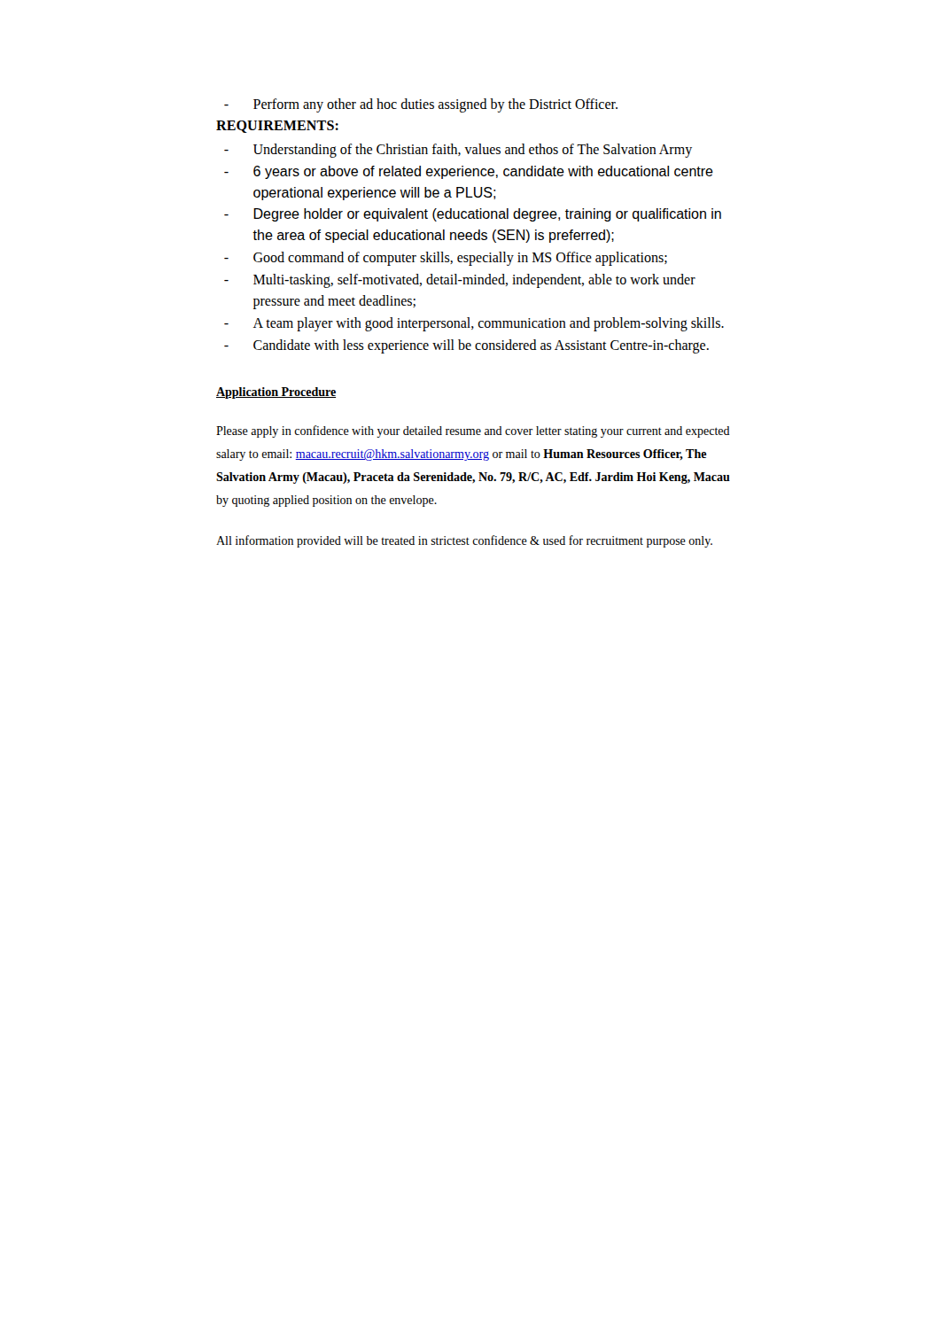Perform any other ad hoc duties assigned by the District Officer.
REQUIREMENTS:
Understanding of the Christian faith, values and ethos of The Salvation Army
6 years or above of related experience, candidate with educational centre operational experience will be a PLUS;
Degree holder or equivalent (educational degree, training or qualification in the area of special educational needs (SEN) is preferred);
Good command of computer skills, especially in MS Office applications;
Multi-tasking, self-motivated, detail-minded, independent, able to work under pressure and meet deadlines;
A team player with good interpersonal, communication and problem-solving skills.
Candidate with less experience will be considered as Assistant Centre-in-charge.
Application Procedure
Please apply in confidence with your detailed resume and cover letter stating your current and expected salary to email: macau.recruit@hkm.salvationarmy.org or mail to Human Resources Officer, The Salvation Army (Macau), Praceta da Serenidade, No. 79, R/C, AC, Edf. Jardim Hoi Keng, Macau by quoting applied position on the envelope.
All information provided will be treated in strictest confidence & used for recruitment purpose only.